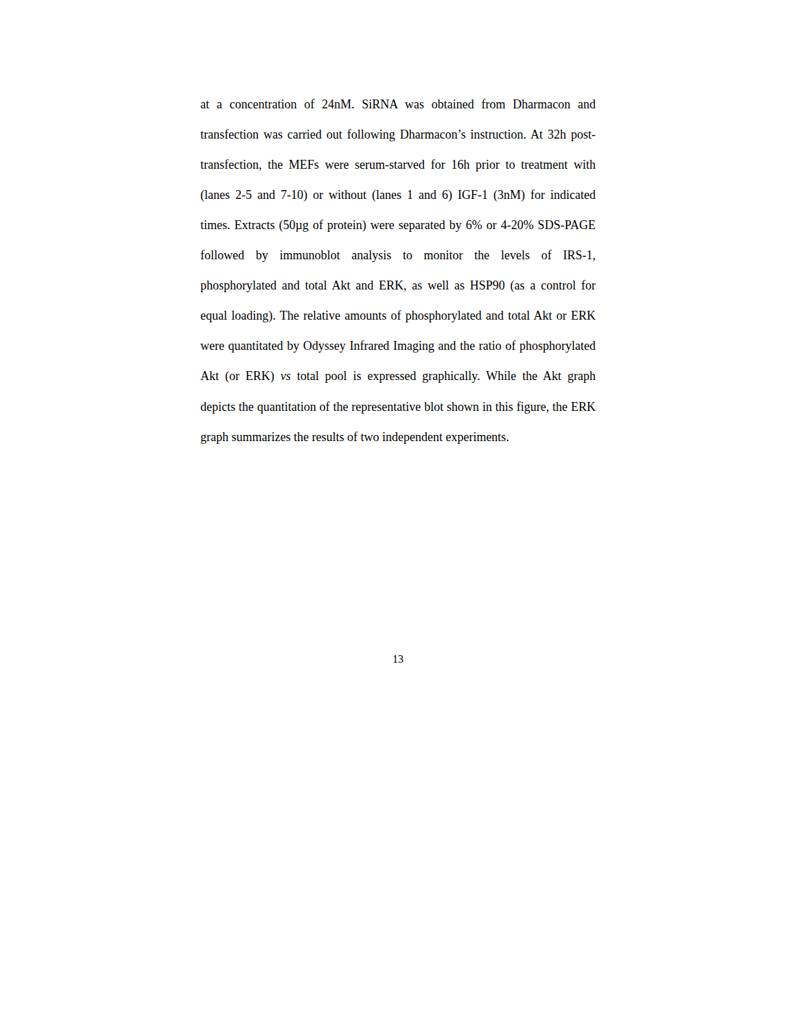at a concentration of 24nM. SiRNA was obtained from Dharmacon and transfection was carried out following Dharmacon’s instruction. At 32h post-transfection, the MEFs were serum-starved for 16h prior to treatment with (lanes 2-5 and 7-10) or without (lanes 1 and 6) IGF-1 (3nM) for indicated times. Extracts (50µg of protein) were separated by 6% or 4-20% SDS-PAGE followed by immunoblot analysis to monitor the levels of IRS-1, phosphorylated and total Akt and ERK, as well as HSP90 (as a control for equal loading). The relative amounts of phosphorylated and total Akt or ERK were quantitated by Odyssey Infrared Imaging and the ratio of phosphorylated Akt (or ERK) vs total pool is expressed graphically. While the Akt graph depicts the quantitation of the representative blot shown in this figure, the ERK graph summarizes the results of two independent experiments.
13